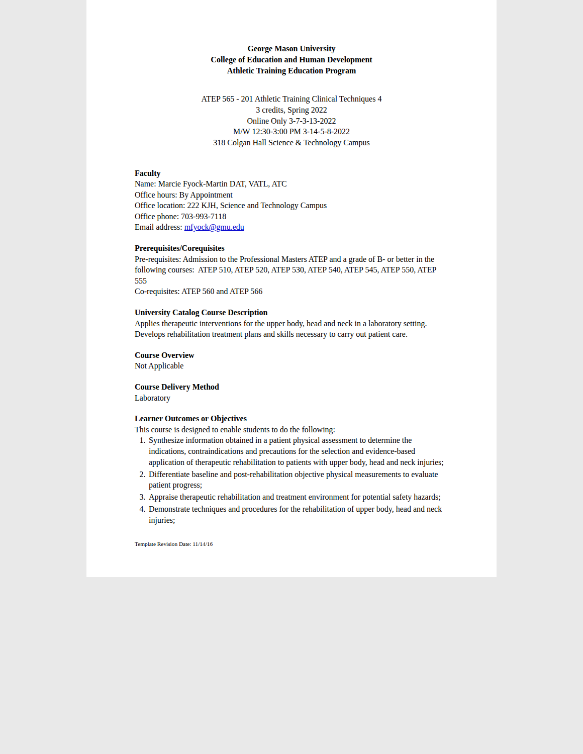George Mason University
College of Education and Human Development
Athletic Training Education Program
ATEP 565 - 201 Athletic Training Clinical Techniques 4
3 credits, Spring 2022
Online Only 3-7-3-13-2022
M/W 12:30-3:00 PM 3-14-5-8-2022
318 Colgan Hall Science & Technology Campus
Faculty
Name: Marcie Fyock-Martin DAT, VATL, ATC
Office hours: By Appointment
Office location: 222 KJH, Science and Technology Campus
Office phone: 703-993-7118
Email address: mfyock@gmu.edu
Prerequisites/Corequisites
Pre-requisites: Admission to the Professional Masters ATEP and a grade of B- or better in the following courses: ATEP 510, ATEP 520, ATEP 530, ATEP 540, ATEP 545, ATEP 550, ATEP 555
Co-requisites: ATEP 560 and ATEP 566
University Catalog Course Description
Applies therapeutic interventions for the upper body, head and neck in a laboratory setting. Develops rehabilitation treatment plans and skills necessary to carry out patient care.
Course Overview
Not Applicable
Course Delivery Method
Laboratory
Learner Outcomes or Objectives
This course is designed to enable students to do the following:
Synthesize information obtained in a patient physical assessment to determine the indications, contraindications and precautions for the selection and evidence-based application of therapeutic rehabilitation to patients with upper body, head and neck injuries;
Differentiate baseline and post-rehabilitation objective physical measurements to evaluate patient progress;
Appraise therapeutic rehabilitation and treatment environment for potential safety hazards;
Demonstrate techniques and procedures for the rehabilitation of upper body, head and neck injuries;
Template Revision Date: 11/14/16